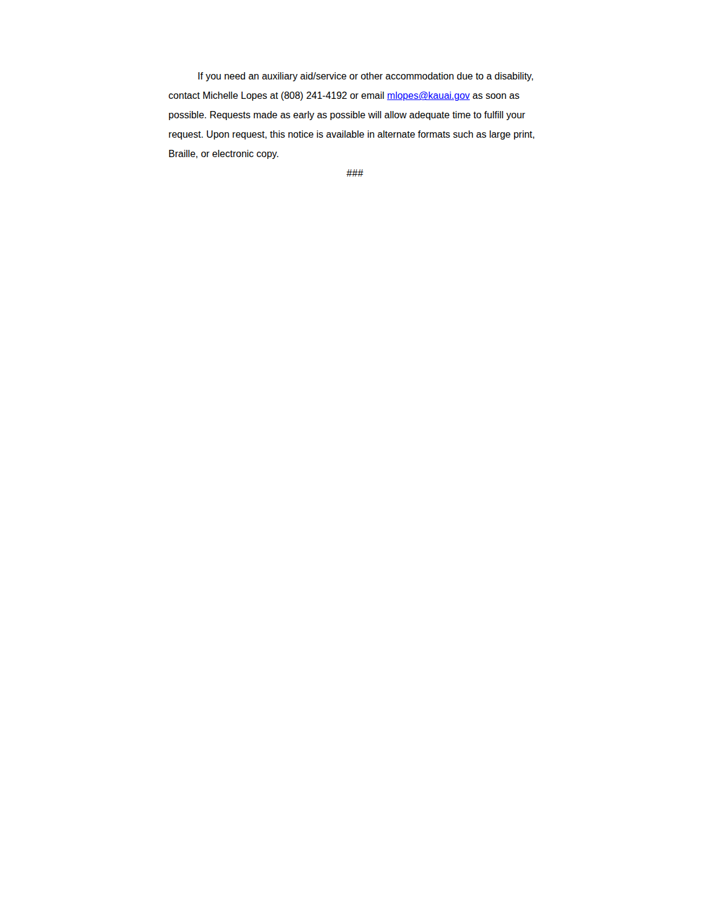If you need an auxiliary aid/service or other accommodation due to a disability, contact Michelle Lopes at (808) 241-4192 or email mlopes@kauai.gov as soon as possible. Requests made as early as possible will allow adequate time to fulfill your request. Upon request, this notice is available in alternate formats such as large print, Braille, or electronic copy.
###